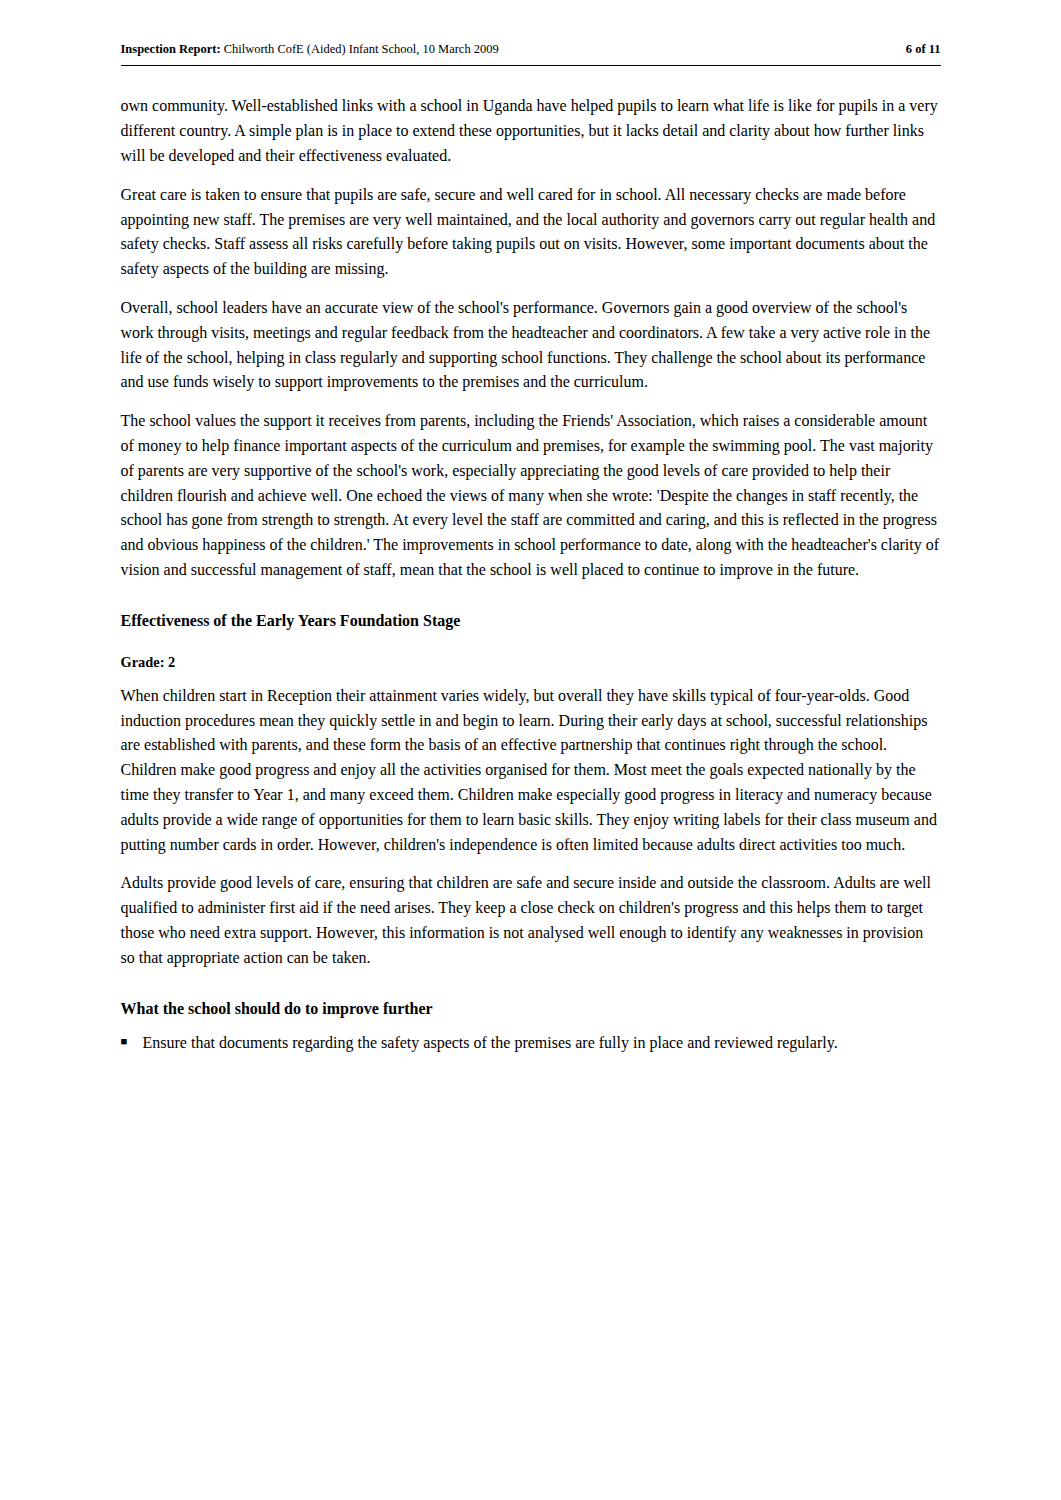Inspection Report: Chilworth CofE (Aided) Infant School, 10 March 2009
6 of 11
own community. Well-established links with a school in Uganda have helped pupils to learn what life is like for pupils in a very different country. A simple plan is in place to extend these opportunities, but it lacks detail and clarity about how further links will be developed and their effectiveness evaluated.
Great care is taken to ensure that pupils are safe, secure and well cared for in school. All necessary checks are made before appointing new staff. The premises are very well maintained, and the local authority and governors carry out regular health and safety checks. Staff assess all risks carefully before taking pupils out on visits. However, some important documents about the safety aspects of the building are missing.
Overall, school leaders have an accurate view of the school's performance. Governors gain a good overview of the school's work through visits, meetings and regular feedback from the headteacher and coordinators. A few take a very active role in the life of the school, helping in class regularly and supporting school functions. They challenge the school about its performance and use funds wisely to support improvements to the premises and the curriculum.
The school values the support it receives from parents, including the Friends' Association, which raises a considerable amount of money to help finance important aspects of the curriculum and premises, for example the swimming pool. The vast majority of parents are very supportive of the school's work, especially appreciating the good levels of care provided to help their children flourish and achieve well. One echoed the views of many when she wrote: 'Despite the changes in staff recently, the school has gone from strength to strength. At every level the staff are committed and caring, and this is reflected in the progress and obvious happiness of the children.' The improvements in school performance to date, along with the headteacher's clarity of vision and successful management of staff, mean that the school is well placed to continue to improve in the future.
Effectiveness of the Early Years Foundation Stage
Grade: 2
When children start in Reception their attainment varies widely, but overall they have skills typical of four-year-olds. Good induction procedures mean they quickly settle in and begin to learn. During their early days at school, successful relationships are established with parents, and these form the basis of an effective partnership that continues right through the school. Children make good progress and enjoy all the activities organised for them. Most meet the goals expected nationally by the time they transfer to Year 1, and many exceed them. Children make especially good progress in literacy and numeracy because adults provide a wide range of opportunities for them to learn basic skills. They enjoy writing labels for their class museum and putting number cards in order. However, children's independence is often limited because adults direct activities too much.
Adults provide good levels of care, ensuring that children are safe and secure inside and outside the classroom. Adults are well qualified to administer first aid if the need arises. They keep a close check on children's progress and this helps them to target those who need extra support. However, this information is not analysed well enough to identify any weaknesses in provision so that appropriate action can be taken.
What the school should do to improve further
Ensure that documents regarding the safety aspects of the premises are fully in place and reviewed regularly.